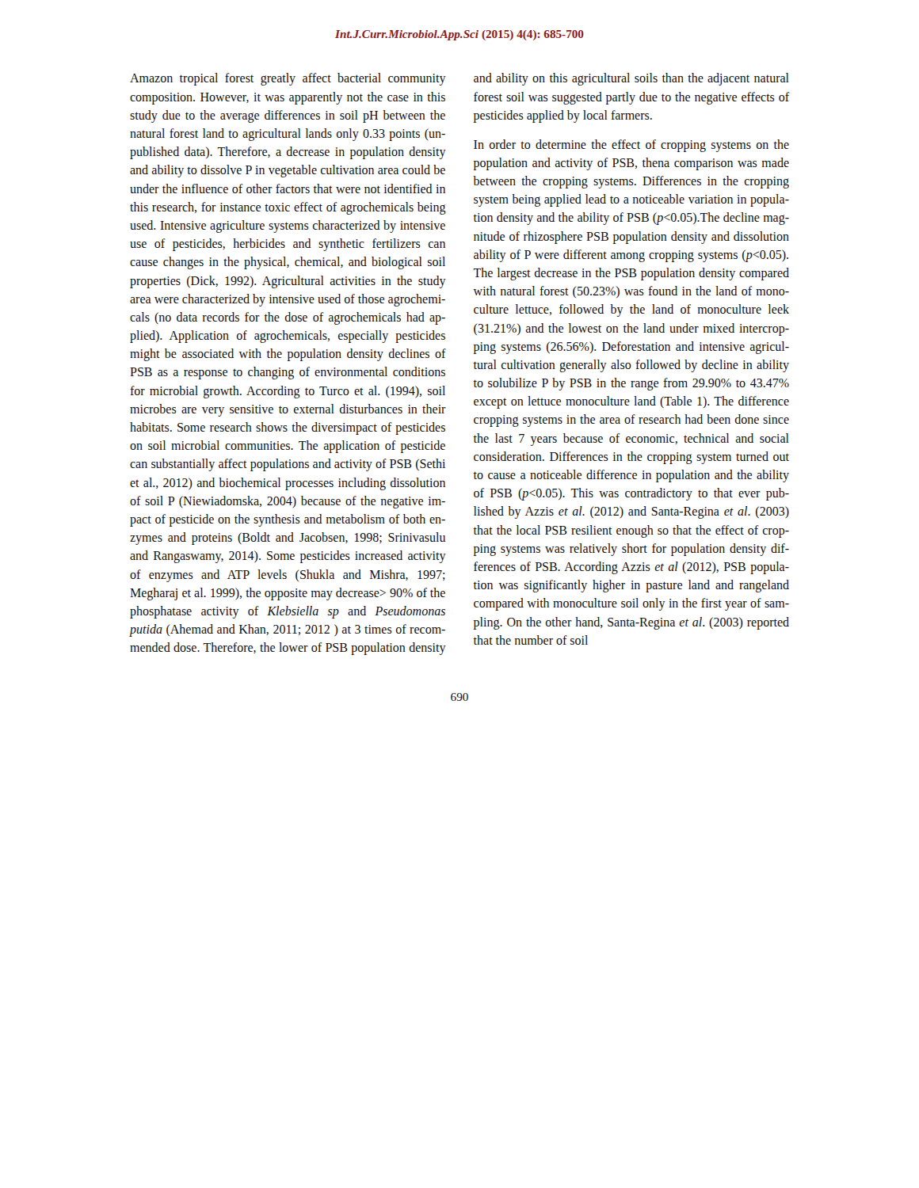Int.J.Curr.Microbiol.App.Sci (2015) 4(4): 685-700
Amazon tropical forest greatly affect bacterial community composition. However, it was apparently not the case in this study due to the average differences in soil pH between the natural forest land to agricultural lands only 0.33 points (unpublished data). Therefore, a decrease in population density and ability to dissolve P in vegetable cultivation area could be under the influence of other factors that were not identified in this research, for instance toxic effect of agrochemicals being used. Intensive agriculture systems characterized by intensive use of pesticides, herbicides and synthetic fertilizers can cause changes in the physical, chemical, and biological soil properties (Dick, 1992). Agricultural activities in the study area were characterized by intensive used of those agrochemicals (no data records for the dose of agrochemicals had applied). Application of agrochemicals, especially pesticides might be associated with the population density declines of PSB as a response to changing of environmental conditions for microbial growth. According to Turco et al. (1994), soil microbes are very sensitive to external disturbances in their habitats. Some research shows the diversimpact of pesticides on soil microbial communities. The application of pesticide can substantially affect populations and activity of PSB (Sethi et al., 2012) and biochemical processes including dissolution of soil P (Niewiadomska, 2004) because of the negative impact of pesticide on the synthesis and metabolism of both enzymes and proteins (Boldt and Jacobsen, 1998; Srinivasulu and Rangaswamy, 2014). Some pesticides increased activity of enzymes and ATP levels (Shukla and Mishra, 1997; Megharaj et al. 1999), the opposite may decrease> 90% of the phosphatase activity of Klebsiella sp and Pseudomonas putida (Ahemad and Khan, 2011; 2012 ) at 3 times of recommended dose. Therefore, the lower of PSB population density and ability on this agricultural soils than the adjacent natural forest soil was suggested partly due to the negative effects of pesticides applied by local farmers.
In order to determine the effect of cropping systems on the population and activity of PSB, thena comparison was made between the cropping systems. Differences in the cropping system being applied lead to a noticeable variation in population density and the ability of PSB (p<0.05).The decline magnitude of rhizosphere PSB population density and dissolution ability of P were different among cropping systems (p<0.05). The largest decrease in the PSB population density compared with natural forest (50.23%) was found in the land of monoculture lettuce, followed by the land of monoculture leek (31.21%) and the lowest on the land under mixed intercropping systems (26.56%). Deforestation and intensive agricultural cultivation generally also followed by decline in ability to solubilize P by PSB in the range from 29.90% to 43.47% except on lettuce monoculture land (Table 1). The difference cropping systems in the area of research had been done since the last 7 years because of economic, technical and social consideration. Differences in the cropping system turned out to cause a noticeable difference in population and the ability of PSB (p<0.05). This was contradictory to that ever published by Azzis et al. (2012) and Santa-Regina et al. (2003) that the local PSB resilient enough so that the effect of cropping systems was relatively short for population density differences of PSB. According Azzis et al (2012), PSB population was significantly higher in pasture land and rangeland compared with monoculture soil only in the first year of sampling. On the other hand, Santa-Regina et al. (2003) reported that the number of soil
690